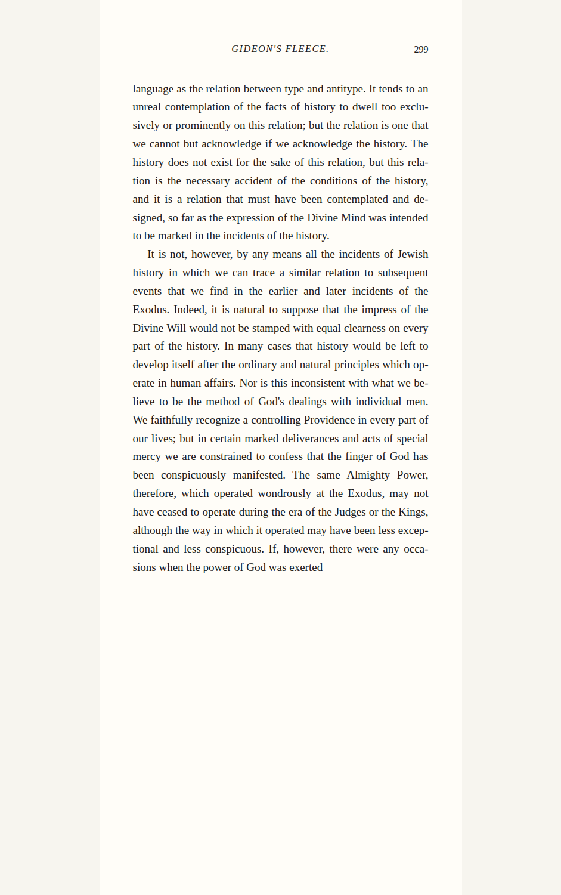Gideon's Fleece. 299
language as the relation between type and antitype. It tends to an unreal contemplation of the facts of history to dwell too exclusively or prominently on this relation; but the relation is one that we cannot but acknowledge if we acknowledge the history. The history does not exist for the sake of this relation, but this relation is the necessary accident of the conditions of the history, and it is a relation that must have been contemplated and designed, so far as the expression of the Divine Mind was intended to be marked in the incidents of the history.
It is not, however, by any means all the incidents of Jewish history in which we can trace a similar relation to subsequent events that we find in the earlier and later incidents of the Exodus. Indeed, it is natural to suppose that the impress of the Divine Will would not be stamped with equal clearness on every part of the history. In many cases that history would be left to develop itself after the ordinary and natural principles which operate in human affairs. Nor is this inconsistent with what we believe to be the method of God's dealings with individual men. We faithfully recognize a controlling Providence in every part of our lives; but in certain marked deliverances and acts of special mercy we are constrained to confess that the finger of God has been conspicuously manifested. The same Almighty Power, therefore, which operated wondrously at the Exodus, may not have ceased to operate during the era of the Judges or the Kings, although the way in which it operated may have been less exceptional and less conspicuous. If, however, there were any occasions when the power of God was exerted